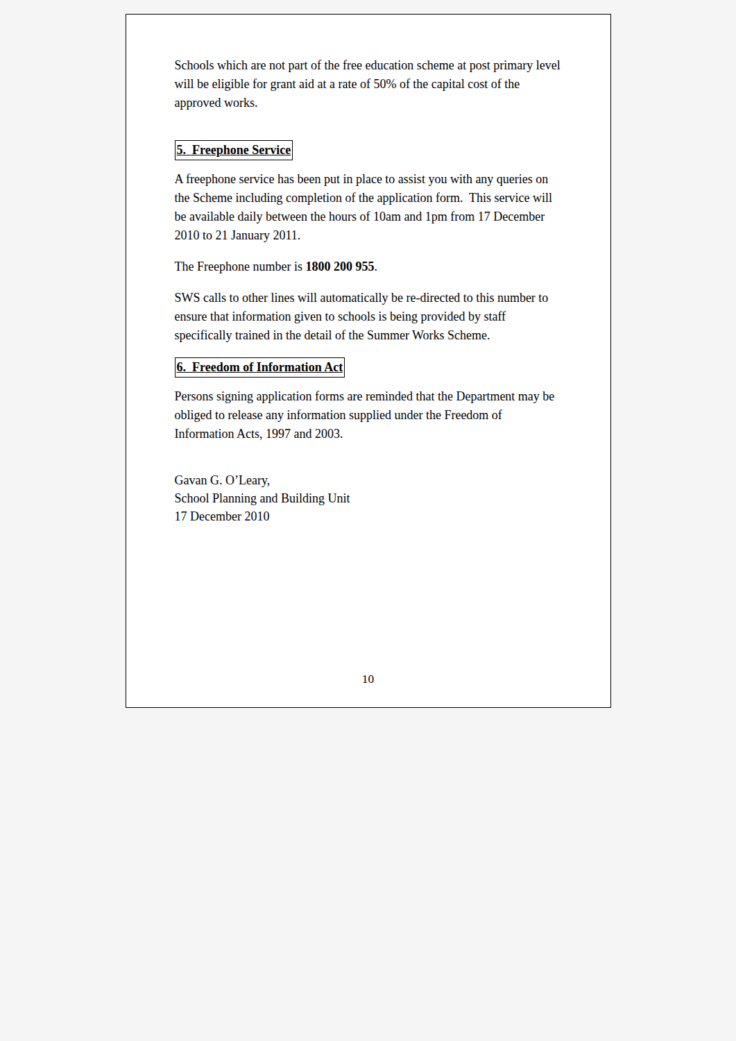Schools which are not part of the free education scheme at post primary level will be eligible for grant aid at a rate of 50% of the capital cost of the approved works.
5. Freephone Service
A freephone service has been put in place to assist you with any queries on the Scheme including completion of the application form. This service will be available daily between the hours of 10am and 1pm from 17 December 2010 to 21 January 2011.
The Freephone number is 1800 200 955.
SWS calls to other lines will automatically be re-directed to this number to ensure that information given to schools is being provided by staff specifically trained in the detail of the Summer Works Scheme.
6. Freedom of Information Act
Persons signing application forms are reminded that the Department may be obliged to release any information supplied under the Freedom of Information Acts, 1997 and 2003.
Gavan G. O’Leary,
School Planning and Building Unit
17 December 2010
10